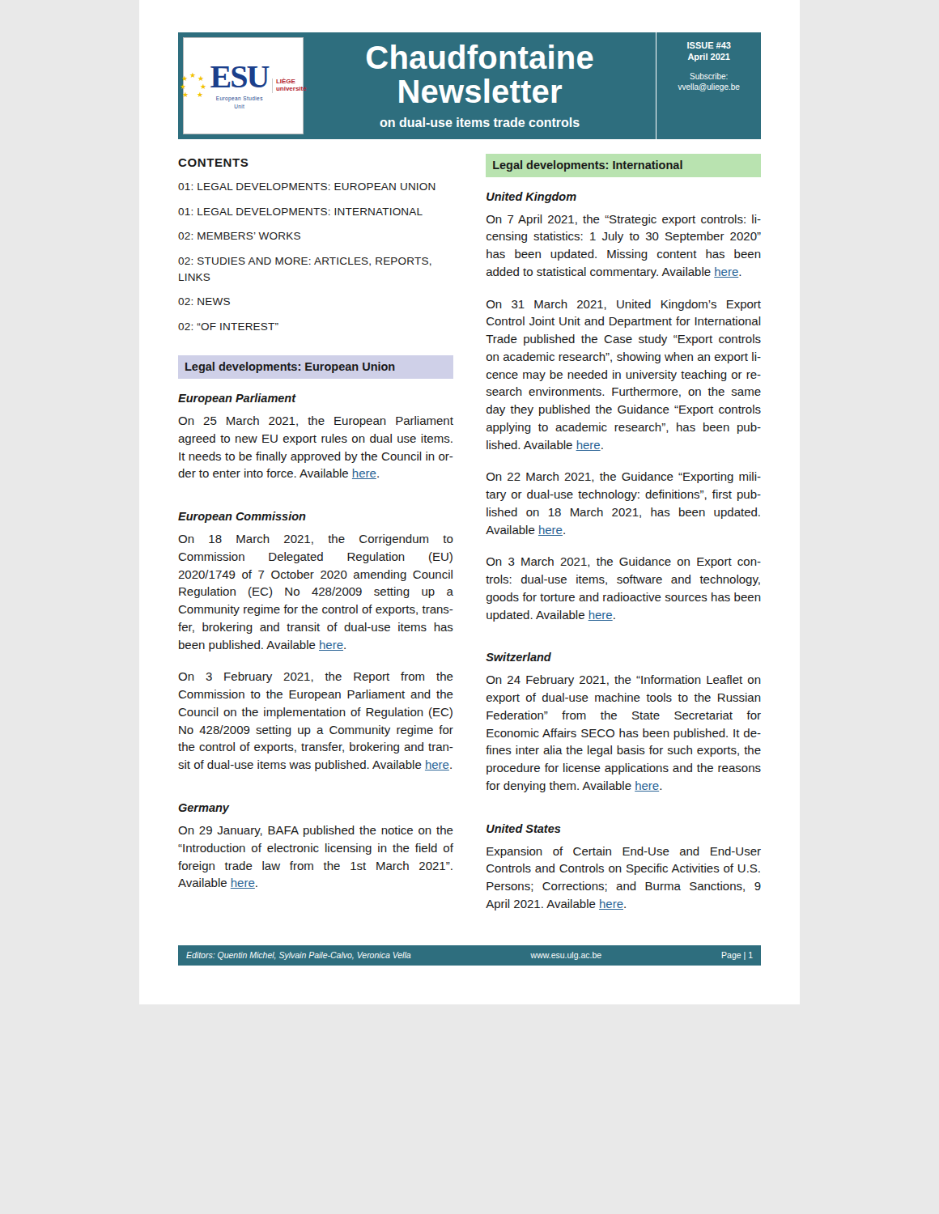★★★★★★★
ESU
European Studies Unit
LIÈGE
université
Chaudfontaine Newsletter
on dual-use items trade controls
ISSUE #43
April 2021
Subscribe:
vvella@uliege.be
CONTENTS
01: LEGAL DEVELOPMENTS: EUROPEAN UNION
01: LEGAL DEVELOPMENTS: INTERNATIONAL
02: MEMBERS’ WORKS
02: STUDIES AND MORE: ARTICLES, REPORTS, LINKS
02: NEWS
02: “OF INTEREST”
Legal developments: European Union
European Parliament
On 25 March 2021, the European Parliament agreed to new EU export rules on dual use items. It needs to be finally approved by the Council in order to enter into force. Available here.
European Commission
On 18 March 2021, the Corrigendum to Commission Delegated Regulation (EU) 2020/1749 of 7 October 2020 amending Council Regulation (EC) No 428/2009 setting up a Community regime for the control of exports, transfer, brokering and transit of dual-use items has been published. Available here.
On 3 February 2021, the Report from the Commission to the European Parliament and the Council on the implementation of Regulation (EC) No 428/2009 setting up a Community regime for the control of exports, transfer, brokering and transit of dual-use items was published. Available here.
Germany
On 29 January, BAFA published the notice on the “Introduction of electronic licensing in the field of foreign trade law from the 1st March 2021”. Available here.
Legal developments: International
United Kingdom
On 7 April 2021, the “Strategic export controls: licensing statistics: 1 July to 30 September 2020” has been updated. Missing content has been added to statistical commentary. Available here.
On 31 March 2021, United Kingdom’s Export Control Joint Unit and Department for International Trade published the Case study “Export controls on academic research”, showing when an export licence may be needed in university teaching or research environments. Furthermore, on the same day they published the Guidance “Export controls applying to academic research”, has been published. Available here.
On 22 March 2021, the Guidance “Exporting military or dual-use technology: definitions”, first published on 18 March 2021, has been updated. Available here.
On 3 March 2021, the Guidance on Export controls: dual-use items, software and technology, goods for torture and radioactive sources has been updated. Available here.
Switzerland
On 24 February 2021, the “Information Leaflet on export of dual-use machine tools to the Russian Federation” from the State Secretariat for Economic Affairs SECO has been published. It defines inter alia the legal basis for such exports, the procedure for license applications and the reasons for denying them. Available here.
United States
Expansion of Certain End-Use and End-User Controls and Controls on Specific Activities of U.S. Persons; Corrections; and Burma Sanctions, 9 April 2021. Available here.
Editors: Quentin Michel, Sylvain Paile-Calvo, Veronica Vella
www.esu.ulg.ac.be
Page | 1